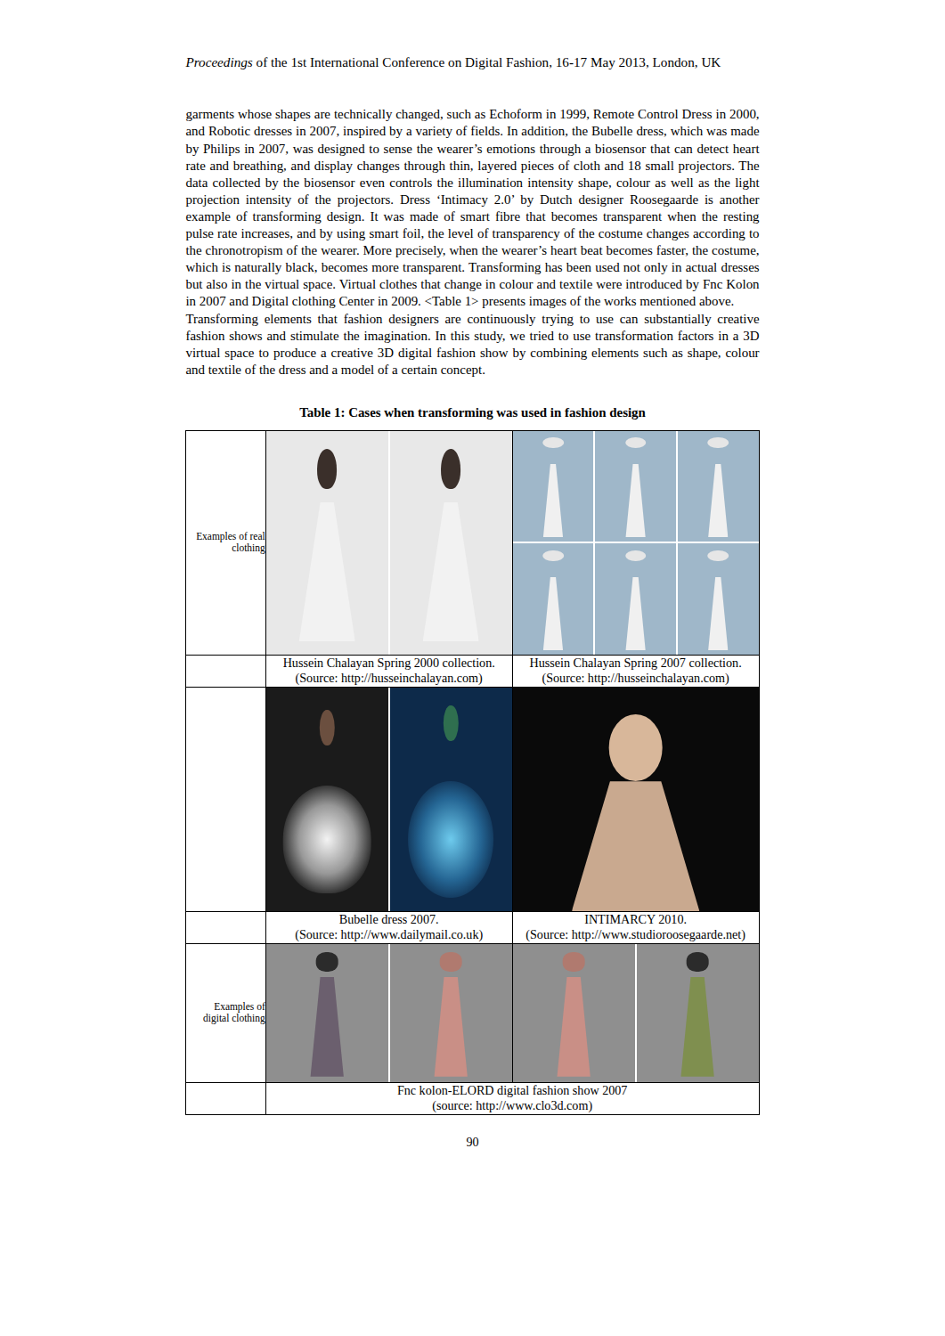Proceedings of the 1st International Conference on Digital Fashion, 16-17 May 2013, London, UK
garments whose shapes are technically changed, such as Echoform in 1999, Remote Control Dress in 2000, and Robotic dresses in 2007, inspired by a variety of fields. In addition, the Bubelle dress, which was made by Philips in 2007, was designed to sense the wearer’s emotions through a biosensor that can detect heart rate and breathing, and display changes through thin, layered pieces of cloth and 18 small projectors. The data collected by the biosensor even controls the illumination intensity shape, colour as well as the light projection intensity of the projectors. Dress ‘Intimacy 2.0’ by Dutch designer Roosegaarde is another example of transforming design. It was made of smart fibre that becomes transparent when the resting pulse rate increases, and by using smart foil, the level of transparency of the costume changes according to the chronotropism of the wearer. More precisely, when the wearer’s heart beat becomes faster, the costume, which is naturally black, becomes more transparent. Transforming has been used not only in actual dresses but also in the virtual space. Virtual clothes that change in colour and textile were introduced by Fnc Kolon in 2007 and Digital clothing Center in 2009. <Table 1> presents images of the works mentioned above.
Transforming elements that fashion designers are continuously trying to use can substantially creative fashion shows and stimulate the imagination. In this study, we tried to use transformation factors in a 3D virtual space to produce a creative 3D digital fashion show by combining elements such as shape, colour and textile of the dress and a model of a certain concept.
Table 1: Cases when transforming was used in fashion design
| Examples of real clothing | | |
| | Hussein Chalayan Spring 2000 collection. (Source: http://husseinchalayan.com) | Hussein Chalayan Spring 2007 collection. (Source: http://husseinchalayan.com) |
| | Bubelle dress 2007. (Source: http://www.dailymail.co.uk) | INTIMARCY 2010. (Source: http://www.studioroosegaarde.net) |
| Examples of digital clothing | | |
| | Fnc kolon-ELORD digital fashion show 2007 (source: http://www.clo3d.com) |
90